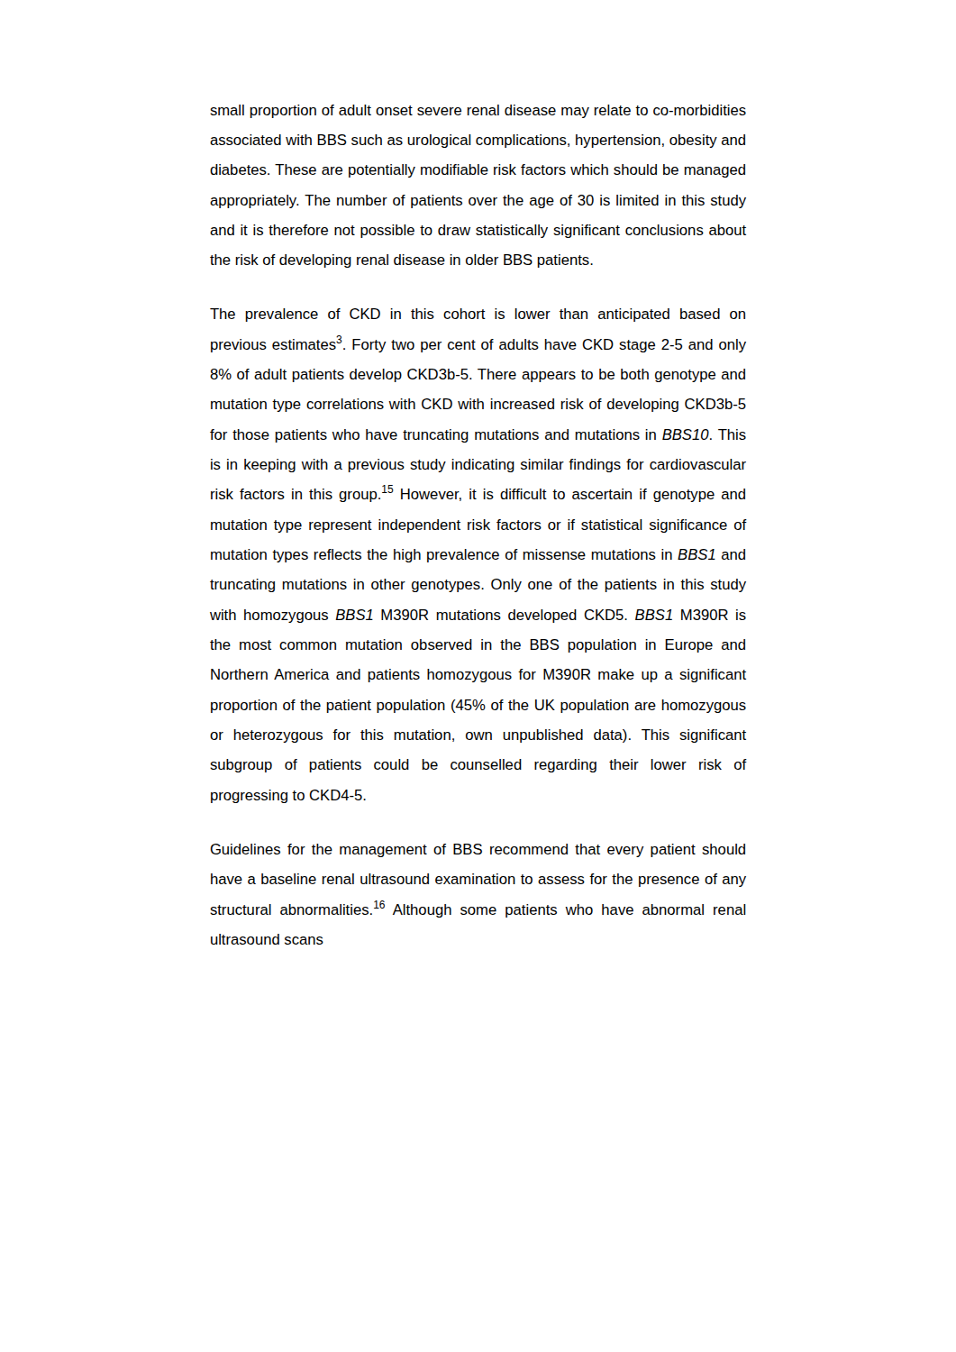small proportion of adult onset severe renal disease may relate to co-morbidities associated with BBS such as urological complications, hypertension, obesity and diabetes. These are potentially modifiable risk factors which should be managed appropriately. The number of patients over the age of 30 is limited in this study and it is therefore not possible to draw statistically significant conclusions about the risk of developing renal disease in older BBS patients.
The prevalence of CKD in this cohort is lower than anticipated based on previous estimates3. Forty two per cent of adults have CKD stage 2-5 and only 8% of adult patients develop CKD3b-5. There appears to be both genotype and mutation type correlations with CKD with increased risk of developing CKD3b-5 for those patients who have truncating mutations and mutations in BBS10. This is in keeping with a previous study indicating similar findings for cardiovascular risk factors in this group.15 However, it is difficult to ascertain if genotype and mutation type represent independent risk factors or if statistical significance of mutation types reflects the high prevalence of missense mutations in BBS1 and truncating mutations in other genotypes. Only one of the patients in this study with homozygous BBS1 M390R mutations developed CKD5. BBS1 M390R is the most common mutation observed in the BBS population in Europe and Northern America and patients homozygous for M390R make up a significant proportion of the patient population (45% of the UK population are homozygous or heterozygous for this mutation, own unpublished data). This significant subgroup of patients could be counselled regarding their lower risk of progressing to CKD4-5.
Guidelines for the management of BBS recommend that every patient should have a baseline renal ultrasound examination to assess for the presence of any structural abnormalities.16 Although some patients who have abnormal renal ultrasound scans